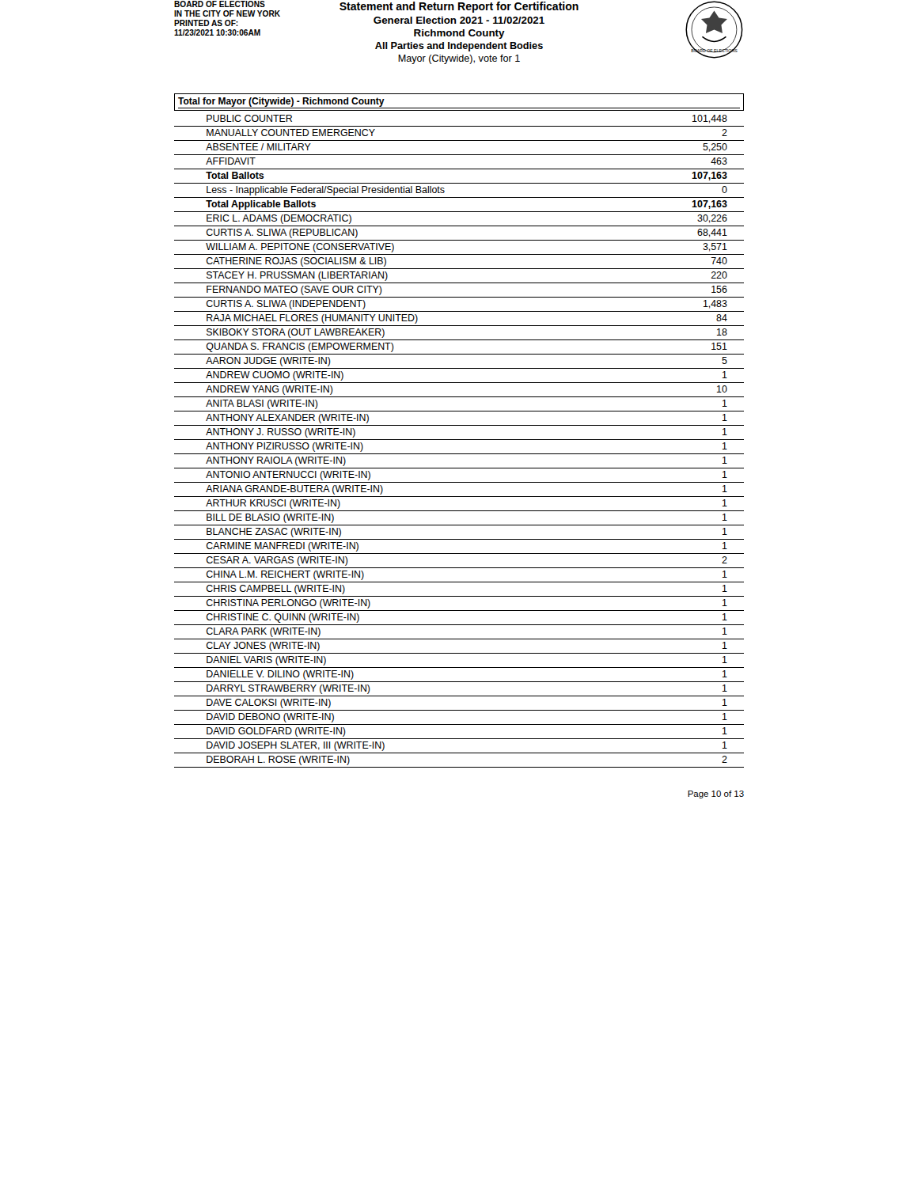BOARD OF ELECTIONS
IN THE CITY OF NEW YORK
PRINTED AS OF:
11/23/2021 10:30:06AM
Statement and Return Report for Certification
General Election 2021 - 11/02/2021
Richmond County
All Parties and Independent Bodies
Mayor (Citywide), vote for 1
BOARD OF ELECTIONS
Total for Mayor (Citywide) - Richmond County
| PUBLIC COUNTER | 101,448 |
| MANUALLY COUNTED EMERGENCY | 2 |
| ABSENTEE / MILITARY | 5,250 |
| AFFIDAVIT | 463 |
| Total Ballots | 107,163 |
| Less - Inapplicable Federal/Special Presidential Ballots | 0 |
| Total Applicable Ballots | 107,163 |
| ERIC L. ADAMS (DEMOCRATIC) | 30,226 |
| CURTIS A. SLIWA (REPUBLICAN) | 68,441 |
| WILLIAM A. PEPITONE (CONSERVATIVE) | 3,571 |
| CATHERINE ROJAS (SOCIALISM & LIB) | 740 |
| STACEY H. PRUSSMAN (LIBERTARIAN) | 220 |
| FERNANDO MATEO (SAVE OUR CITY) | 156 |
| CURTIS A. SLIWA (INDEPENDENT) | 1,483 |
| RAJA MICHAEL FLORES (HUMANITY UNITED) | 84 |
| SKIBOKY STORA (OUT LAWBREAKER) | 18 |
| QUANDA S. FRANCIS (EMPOWERMENT) | 151 |
| AARON JUDGE (WRITE-IN) | 5 |
| ANDREW CUOMO (WRITE-IN) | 1 |
| ANDREW YANG (WRITE-IN) | 10 |
| ANITA BLASI (WRITE-IN) | 1 |
| ANTHONY ALEXANDER (WRITE-IN) | 1 |
| ANTHONY J. RUSSO (WRITE-IN) | 1 |
| ANTHONY PIZIRUSSO (WRITE-IN) | 1 |
| ANTHONY RAIOLA (WRITE-IN) | 1 |
| ANTONIO ANTERNUCCI (WRITE-IN) | 1 |
| ARIANA GRANDE-BUTERA (WRITE-IN) | 1 |
| ARTHUR KRUSCI (WRITE-IN) | 1 |
| BILL DE BLASIO (WRITE-IN) | 1 |
| BLANCHE ZASAC (WRITE-IN) | 1 |
| CARMINE MANFREDI (WRITE-IN) | 1 |
| CESAR A. VARGAS (WRITE-IN) | 2 |
| CHINA L.M. REICHERT (WRITE-IN) | 1 |
| CHRIS CAMPBELL (WRITE-IN) | 1 |
| CHRISTINA PERLONGO (WRITE-IN) | 1 |
| CHRISTINE C. QUINN (WRITE-IN) | 1 |
| CLARA PARK (WRITE-IN) | 1 |
| CLAY JONES (WRITE-IN) | 1 |
| DANIEL VARIS (WRITE-IN) | 1 |
| DANIELLE V. DILINO (WRITE-IN) | 1 |
| DARRYL STRAWBERRY (WRITE-IN) | 1 |
| DAVE CALOKSI (WRITE-IN) | 1 |
| DAVID DEBONO (WRITE-IN) | 1 |
| DAVID GOLDFARD (WRITE-IN) | 1 |
| DAVID JOSEPH SLATER, III (WRITE-IN) | 1 |
| DEBORAH L. ROSE (WRITE-IN) | 2 |
Page 10 of 13